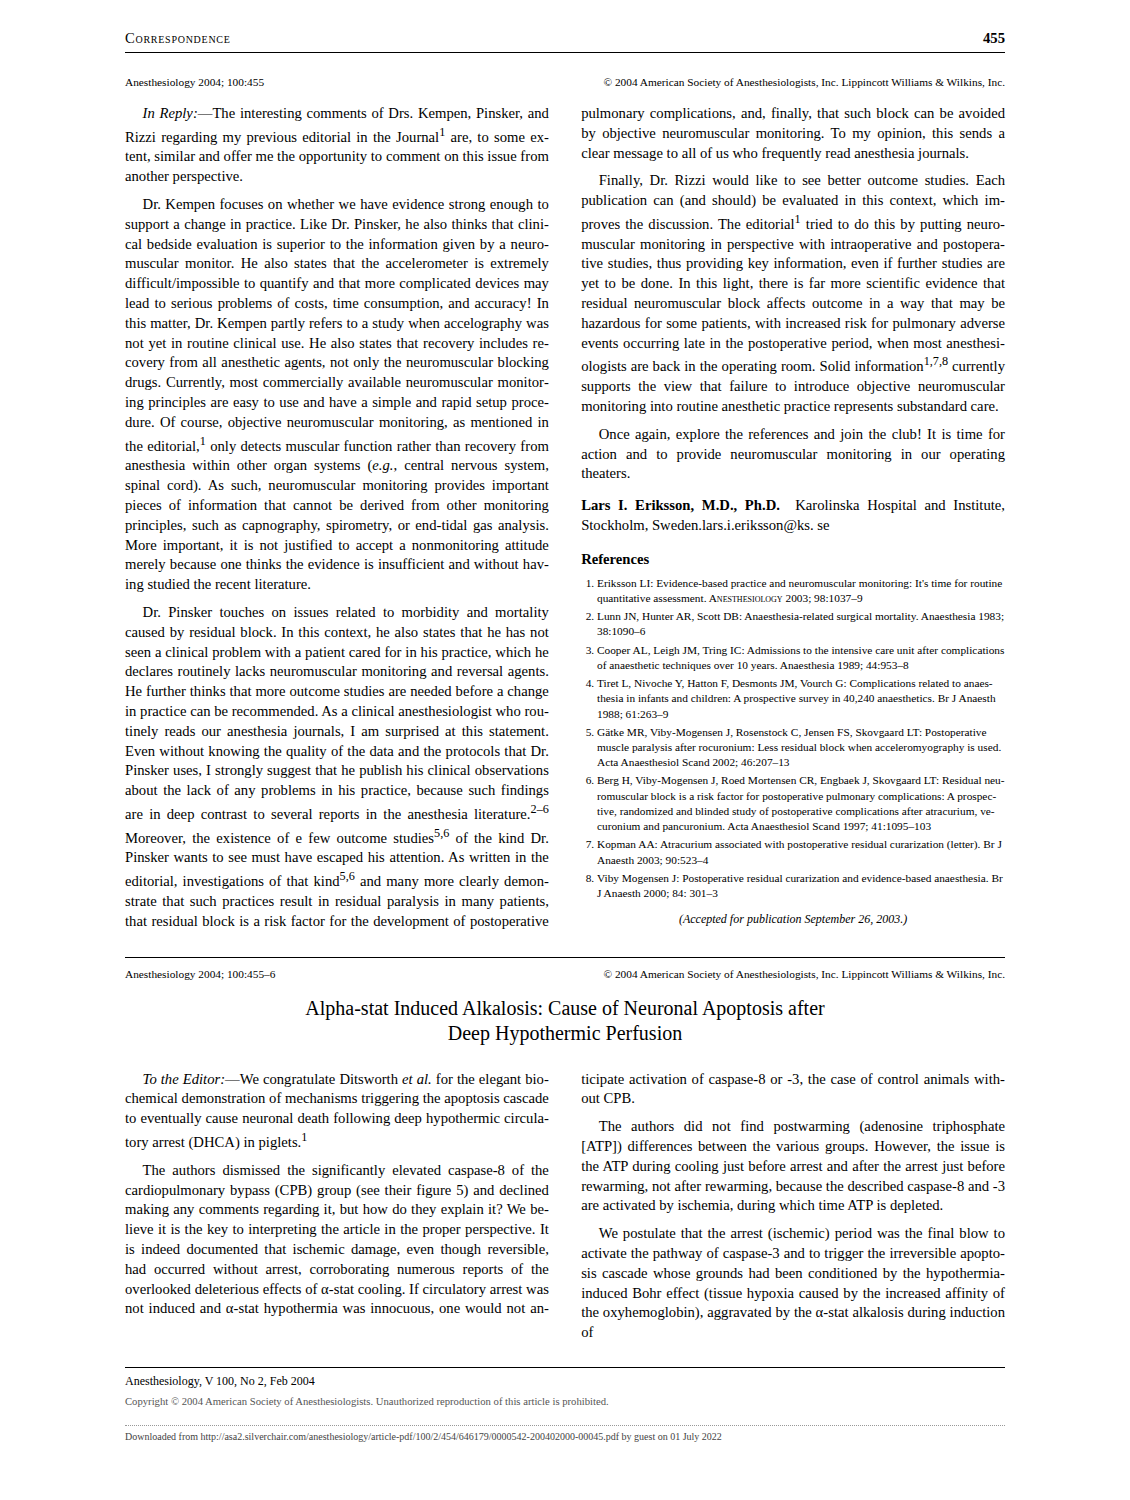Correspondence 455
Anesthesiology 2004; 100:455 © 2004 American Society of Anesthesiologists, Inc. Lippincott Williams & Wilkins, Inc.
In Reply:—The interesting comments of Drs. Kempen, Pinsker, and Rizzi regarding my previous editorial in the Journal1 are, to some extent, similar and offer me the opportunity to comment on this issue from another perspective.
Dr. Kempen focuses on whether we have evidence strong enough to support a change in practice. Like Dr. Pinsker, he also thinks that clinical bedside evaluation is superior to the information given by a neuromuscular monitor. He also states that the accelerometer is extremely difficult/impossible to quantify and that more complicated devices may lead to serious problems of costs, time consumption, and accuracy! In this matter, Dr. Kempen partly refers to a study when accelography was not yet in routine clinical use. He also states that recovery includes recovery from all anesthetic agents, not only the neuromuscular blocking drugs. Currently, most commercially available neuromuscular monitoring principles are easy to use and have a simple and rapid setup procedure. Of course, objective neuromuscular monitoring, as mentioned in the editorial,1 only detects muscular function rather than recovery from anesthesia within other organ systems (e.g., central nervous system, spinal cord). As such, neuromuscular monitoring provides important pieces of information that cannot be derived from other monitoring principles, such as capnography, spirometry, or end-tidal gas analysis. More important, it is not justified to accept a nonmonitoring attitude merely because one thinks the evidence is insufficient and without having studied the recent literature.
Dr. Pinsker touches on issues related to morbidity and mortality caused by residual block. In this context, he also states that he has not seen a clinical problem with a patient cared for in his practice, which he declares routinely lacks neuromuscular monitoring and reversal agents. He further thinks that more outcome studies are needed before a change in practice can be recommended. As a clinical anesthesiologist who routinely reads our anesthesia journals, I am surprised at this statement. Even without knowing the quality of the data and the protocols that Dr. Pinsker uses, I strongly suggest that he publish his clinical observations about the lack of any problems in his practice, because such findings are in deep contrast to several reports in the anesthesia literature.2–6 Moreover, the existence of e few outcome studies5,6 of the kind Dr. Pinsker wants to see must have escaped his attention. As written in the editorial, investigations of that kind5,6 and many more clearly demonstrate that such practices result in residual paralysis in many patients, that residual block is a risk factor for the development of postoperative pulmonary complications, and, finally, that such block can be avoided by objective neuromuscular monitoring. To my opinion, this sends a clear message to all of us who frequently read anesthesia journals.
Finally, Dr. Rizzi would like to see better outcome studies. Each publication can (and should) be evaluated in this context, which improves the discussion. The editorial1 tried to do this by putting neuromuscular monitoring in perspective with intraoperative and postoperative studies, thus providing key information, even if further studies are yet to be done. In this light, there is far more scientific evidence that residual neuromuscular block affects outcome in a way that may be hazardous for some patients, with increased risk for pulmonary adverse events occurring late in the postoperative period, when most anesthesiologists are back in the operating room. Solid information1,7,8 currently supports the view that failure to introduce objective neuromuscular monitoring into routine anesthetic practice represents substandard care.
Once again, explore the references and join the club! It is time for action and to provide neuromuscular monitoring in our operating theaters.
Lars I. Eriksson, M.D., Ph.D. Karolinska Hospital and Institute, Stockholm, Sweden.lars.i.eriksson@ks. se
References
Eriksson LI: Evidence-based practice and neuromuscular monitoring: It's time for routine quantitative assessment. Anesthesiology 2003; 98:1037–9
Lunn JN, Hunter AR, Scott DB: Anaesthesia-related surgical mortality. Anaesthesia 1983; 38:1090–6
Cooper AL, Leigh JM, Tring IC: Admissions to the intensive care unit after complications of anaesthetic techniques over 10 years. Anaesthesia 1989; 44:953–8
Tiret L, Nivoche Y, Hatton F, Desmonts JM, Vourch G: Complications related to anaesthesia in infants and children: A prospective survey in 40,240 anaesthetics. Br J Anaesth 1988; 61:263–9
Gätke MR, Viby-Mogensen J, Rosenstock C, Jensen FS, Skovgaard LT: Postoperative muscle paralysis after rocuronium: Less residual block when acceleromyography is used. Acta Anaesthesiol Scand 2002; 46:207–13
Berg H, Viby-Mogensen J, Roed Mortensen CR, Engbaek J, Skovgaard LT: Residual neuromuscular block is a risk factor for postoperative pulmonary complications: A prospective, randomized and blinded study of postoperative complications after atracurium, vecuronium and pancuronium. Acta Anaesthesiol Scand 1997; 41:1095–103
Kopman AA: Atracurium associated with postoperative residual curarization (letter). Br J Anaesth 2003; 90:523–4
Viby Mogensen J: Postoperative residual curarization and evidence-based anaesthesia. Br J Anaesth 2000; 84: 301–3
(Accepted for publication September 26, 2003.)
Anesthesiology 2004; 100:455–6 © 2004 American Society of Anesthesiologists, Inc. Lippincott Williams & Wilkins, Inc.
Alpha-stat Induced Alkalosis: Cause of Neuronal Apoptosis after
Deep Hypothermic Perfusion
To the Editor:—We congratulate Ditsworth et al. for the elegant biochemical demonstration of mechanisms triggering the apoptosis cascade to eventually cause neuronal death following deep hypothermic circulatory arrest (DHCA) in piglets.1
The authors dismissed the significantly elevated caspase-8 of the cardiopulmonary bypass (CPB) group (see their figure 5) and declined making any comments regarding it, but how do they explain it? We believe it is the key to interpreting the article in the proper perspective. It is indeed documented that ischemic damage, even though reversible, had occurred without arrest, corroborating numerous reports of the overlooked deleterious effects of α-stat cooling. If circulatory arrest was not induced and α-stat hypothermia was innocuous, one would not anticipate activation of caspase-8 or -3, the case of control animals without CPB.
The authors did not find postwarming (adenosine triphosphate [ATP]) differences between the various groups. However, the issue is the ATP during cooling just before arrest and after the arrest just before rewarming, not after rewarming, because the described caspase-8 and -3 are activated by ischemia, during which time ATP is depleted.
We postulate that the arrest (ischemic) period was the final blow to activate the pathway of caspase-3 and to trigger the irreversible apoptosis cascade whose grounds had been conditioned by the hypothermia-induced Bohr effect (tissue hypoxia caused by the increased affinity of the oxyhemoglobin), aggravated by the α-stat alkalosis during induction of
Anesthesiology, V 100, No 2, Feb 2004
Copyright © 2004 American Society of Anesthesiologists. Unauthorized reproduction of this article is prohibited.
Downloaded from http://asa2.silverchair.com/anesthesiology/article-pdf/100/2/454/646179/0000542-200402000-00045.pdf by guest on 01 July 2022